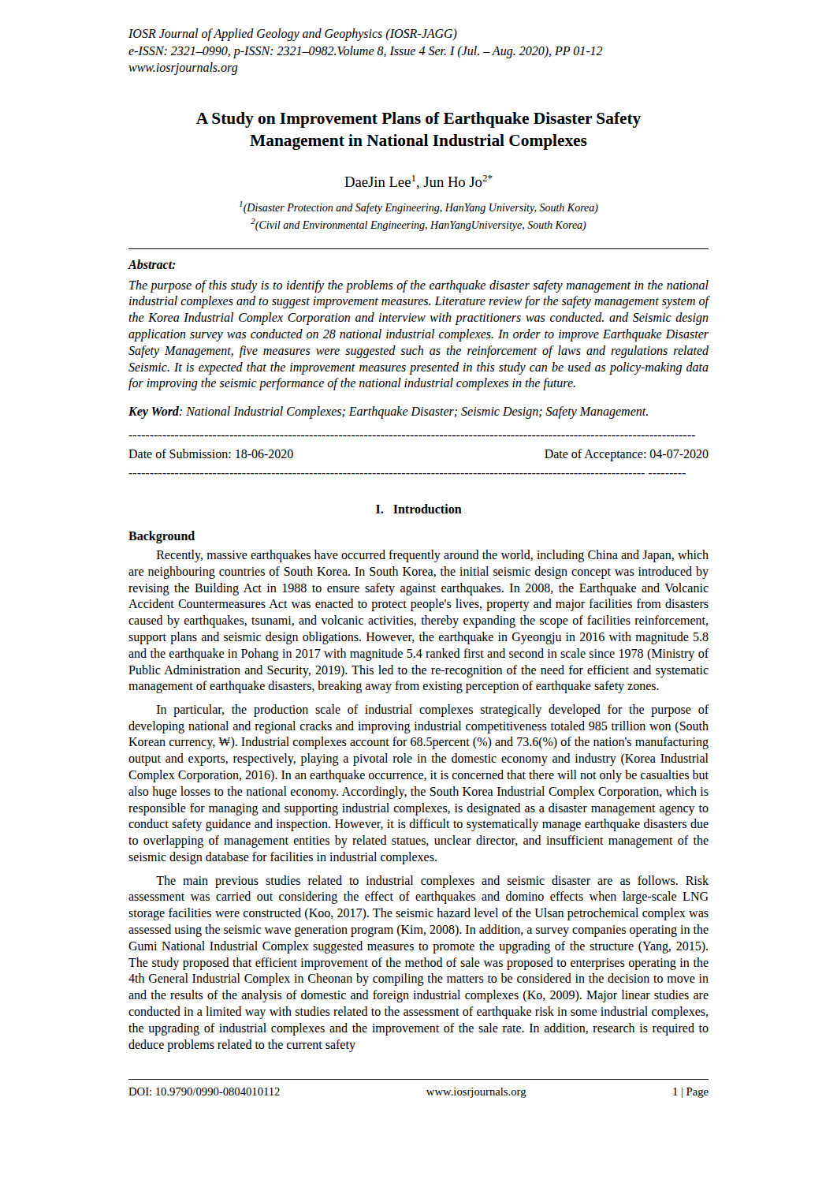IOSR Journal of Applied Geology and Geophysics (IOSR-JAGG)
e-ISSN: 2321–0990, p-ISSN: 2321–0982.Volume 8, Issue 4 Ser. I (Jul. – Aug. 2020), PP 01-12
www.iosrjournals.org
A Study on Improvement Plans of Earthquake Disaster Safety
Management in National Industrial Complexes
DaeJin Lee1, Jun Ho Jo2*
1(Disaster Protection and Safety Engineering, HanYang University, South Korea)
2(Civil and Environmental Engineering, HanYangUniversitye, South Korea)
Abstract:
The purpose of this study is to identify the problems of the earthquake disaster safety management in the national industrial complexes and to suggest improvement measures. Literature review for the safety management system of the Korea Industrial Complex Corporation and interview with practitioners was conducted. and Seismic design application survey was conducted on 28 national industrial complexes. In order to improve Earthquake Disaster Safety Management, five measures were suggested such as the reinforcement of laws and regulations related Seismic. It is expected that the improvement measures presented in this study can be used as policy-making data for improving the seismic performance of the national industrial complexes in the future.
Key Word: National Industrial Complexes; Earthquake Disaster; Seismic Design; Safety Management.
---------------------------------------------------------------------------------------------------------------------------------------
Date of Submission: 18-06-2020 Date of Acceptance: 04-07-2020
--------------------------------------------------------------------------------------------------------------------------- ---------
I. Introduction
Background
Recently, massive earthquakes have occurred frequently around the world, including China and Japan, which are neighbouring countries of South Korea. In South Korea, the initial seismic design concept was introduced by revising the Building Act in 1988 to ensure safety against earthquakes. In 2008, the Earthquake and Volcanic Accident Countermeasures Act was enacted to protect people's lives, property and major facilities from disasters caused by earthquakes, tsunami, and volcanic activities, thereby expanding the scope of facilities reinforcement, support plans and seismic design obligations. However, the earthquake in Gyeongju in 2016 with magnitude 5.8 and the earthquake in Pohang in 2017 with magnitude 5.4 ranked first and second in scale since 1978 (Ministry of Public Administration and Security, 2019). This led to the re-recognition of the need for efficient and systematic management of earthquake disasters, breaking away from existing perception of earthquake safety zones.
In particular, the production scale of industrial complexes strategically developed for the purpose of developing national and regional cracks and improving industrial competitiveness totaled 985 trillion won (South Korean currency, ₩). Industrial complexes account for 68.5percent (%) and 73.6(%) of the nation's manufacturing output and exports, respectively, playing a pivotal role in the domestic economy and industry (Korea Industrial Complex Corporation, 2016). In an earthquake occurrence, it is concerned that there will not only be casualties but also huge losses to the national economy. Accordingly, the South Korea Industrial Complex Corporation, which is responsible for managing and supporting industrial complexes, is designated as a disaster management agency to conduct safety guidance and inspection. However, it is difficult to systematically manage earthquake disasters due to overlapping of management entities by related statues, unclear director, and insufficient management of the seismic design database for facilities in industrial complexes.
The main previous studies related to industrial complexes and seismic disaster are as follows. Risk assessment was carried out considering the effect of earthquakes and domino effects when large-scale LNG storage facilities were constructed (Koo, 2017). The seismic hazard level of the Ulsan petrochemical complex was assessed using the seismic wave generation program (Kim, 2008). In addition, a survey companies operating in the Gumi National Industrial Complex suggested measures to promote the upgrading of the structure (Yang, 2015). The study proposed that efficient improvement of the method of sale was proposed to enterprises operating in the 4th General Industrial Complex in Cheonan by compiling the matters to be considered in the decision to move in and the results of the analysis of domestic and foreign industrial complexes (Ko, 2009). Major linear studies are conducted in a limited way with studies related to the assessment of earthquake risk in some industrial complexes, the upgrading of industrial complexes and the improvement of the sale rate. In addition, research is required to deduce problems related to the current safety
DOI: 10.9790/0990-0804010112 www.iosrjournals.org 1 | Page